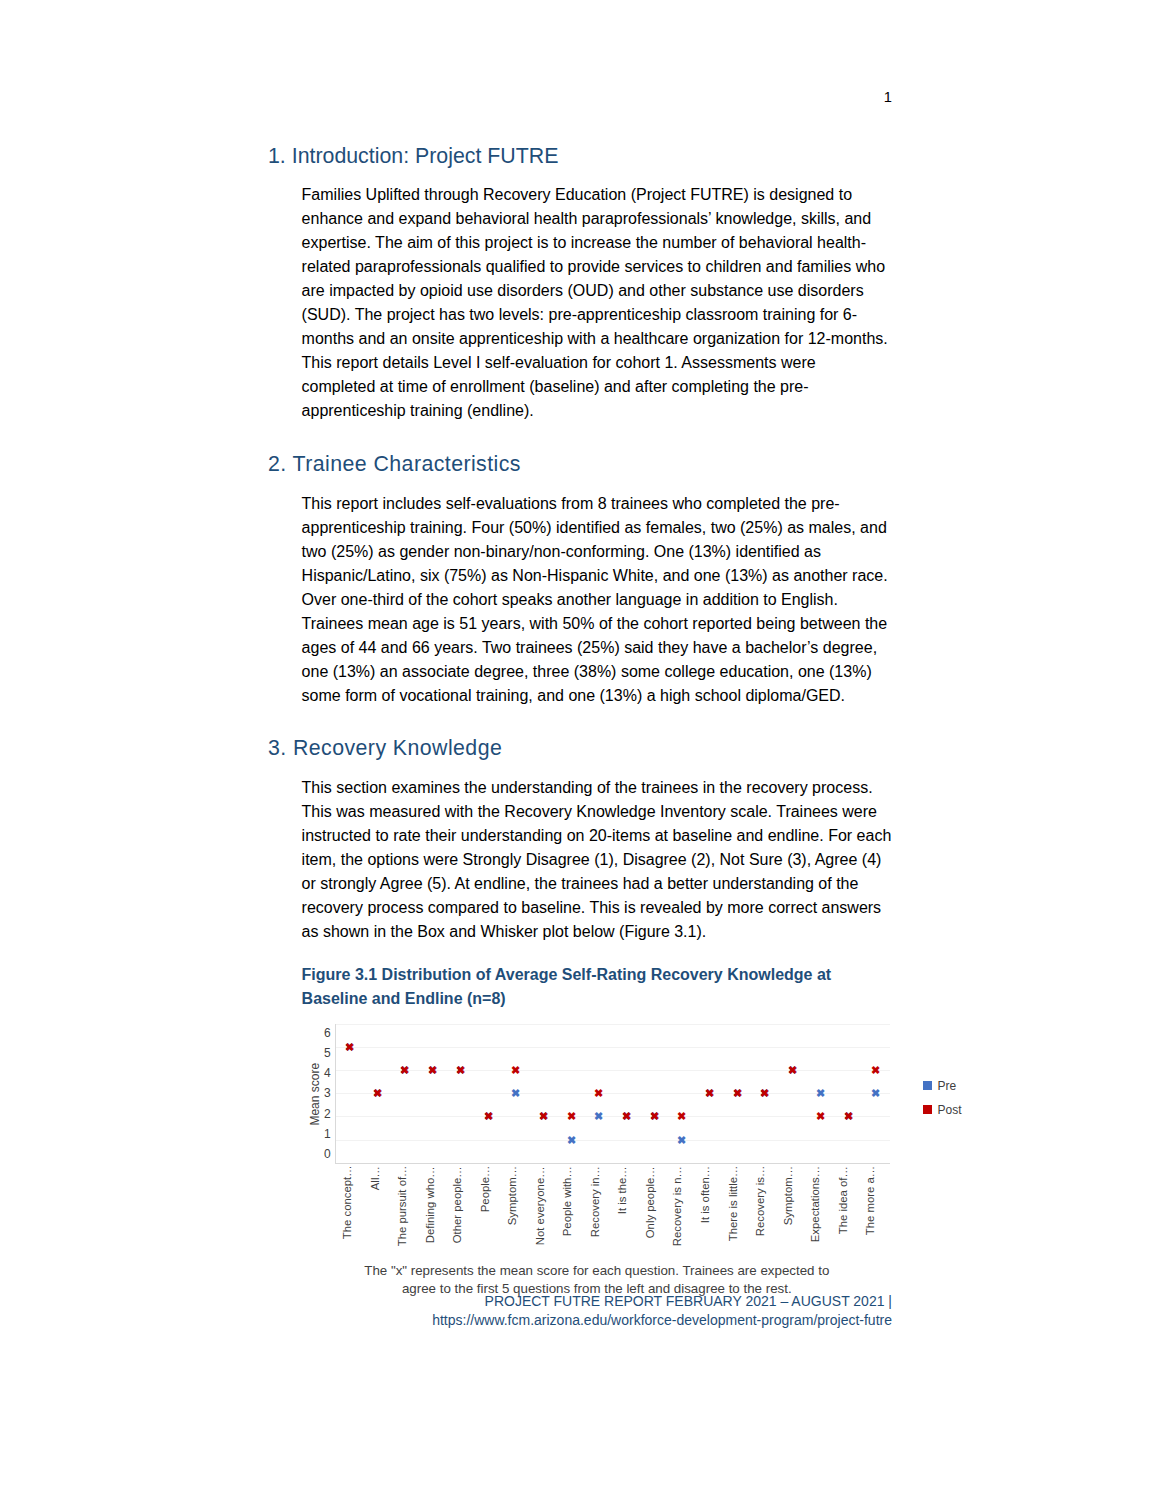1
1. Introduction: Project FUTRE
Families Uplifted through Recovery Education (Project FUTRE) is designed to enhance and expand behavioral health paraprofessionals’ knowledge, skills, and expertise. The aim of this project is to increase the number of behavioral health-related paraprofessionals qualified to provide services to children and families who are impacted by opioid use disorders (OUD) and other substance use disorders (SUD). The project has two levels: pre-apprenticeship classroom training for 6-months and an onsite apprenticeship with a healthcare organization for 12-months. This report details Level I self-evaluation for cohort 1. Assessments were completed at time of enrollment (baseline) and after completing the pre-apprenticeship training (endline).
2. Trainee Characteristics
This report includes self-evaluations from 8 trainees who completed the pre-apprenticeship training. Four (50%) identified as females, two (25%) as males, and two (25%) as gender non-binary/non-conforming. One (13%) identified as Hispanic/Latino, six (75%) as Non-Hispanic White, and one (13%) as another race. Over one-third of the cohort speaks another language in addition to English. Trainees mean age is 51 years, with 50% of the cohort reported being between the ages of 44 and 66 years. Two trainees (25%) said they have a bachelor’s degree, one (13%) an associate degree, three (38%) some college education, one (13%) some form of vocational training, and one (13%) a high school diploma/GED.
3. Recovery Knowledge
This section examines the understanding of the trainees in the recovery process. This was measured with the Recovery Knowledge Inventory scale. Trainees were instructed to rate their understanding on 20-items at baseline and endline. For each item, the options were Strongly Disagree (1), Disagree (2), Not Sure (3), Agree (4) or strongly Agree (5). At endline, the trainees had a better understanding of the recovery process compared to baseline. This is revealed by more correct answers as shown in the Box and Whisker plot below (Figure 3.1).
Figure 3.1 Distribution of Average Self-Rating Recovery Knowledge at Baseline and Endline (n=8)
Mean score
6543210
✖ ✖ ✖ ✖ ✖ ✖ ✖ ✖ ✖ ✖ ✖ ✖ ✖ ✖ ✖ ✖ ✖ ✖ ✖ ✖ ✖ ✖ ✖ ✖ ✖ ✖ ✖ ✖ ✖ ✖ ✖ ✖ ✖ ✖ ✖ ✖ ✖ ✖ ✖ ✖
Pre
Post
The concept… All… The pursuit of… Defining who… Other people… People… Symptom… Not everyone… People with… Recovery in… It is the… Only people… Recovery is n… It is often… There is little… Recovery is… Symptom… Expectations… The idea of… The more a…
The "x" represents the mean score for each question. Trainees are expected to agree to the first 5 questions from the left and disagree to the rest.
PROJECT FUTRE REPORT FEBRUARY 2021 – AUGUST 2021 | https://www.fcm.arizona.edu/workforce-development-program/project-futre